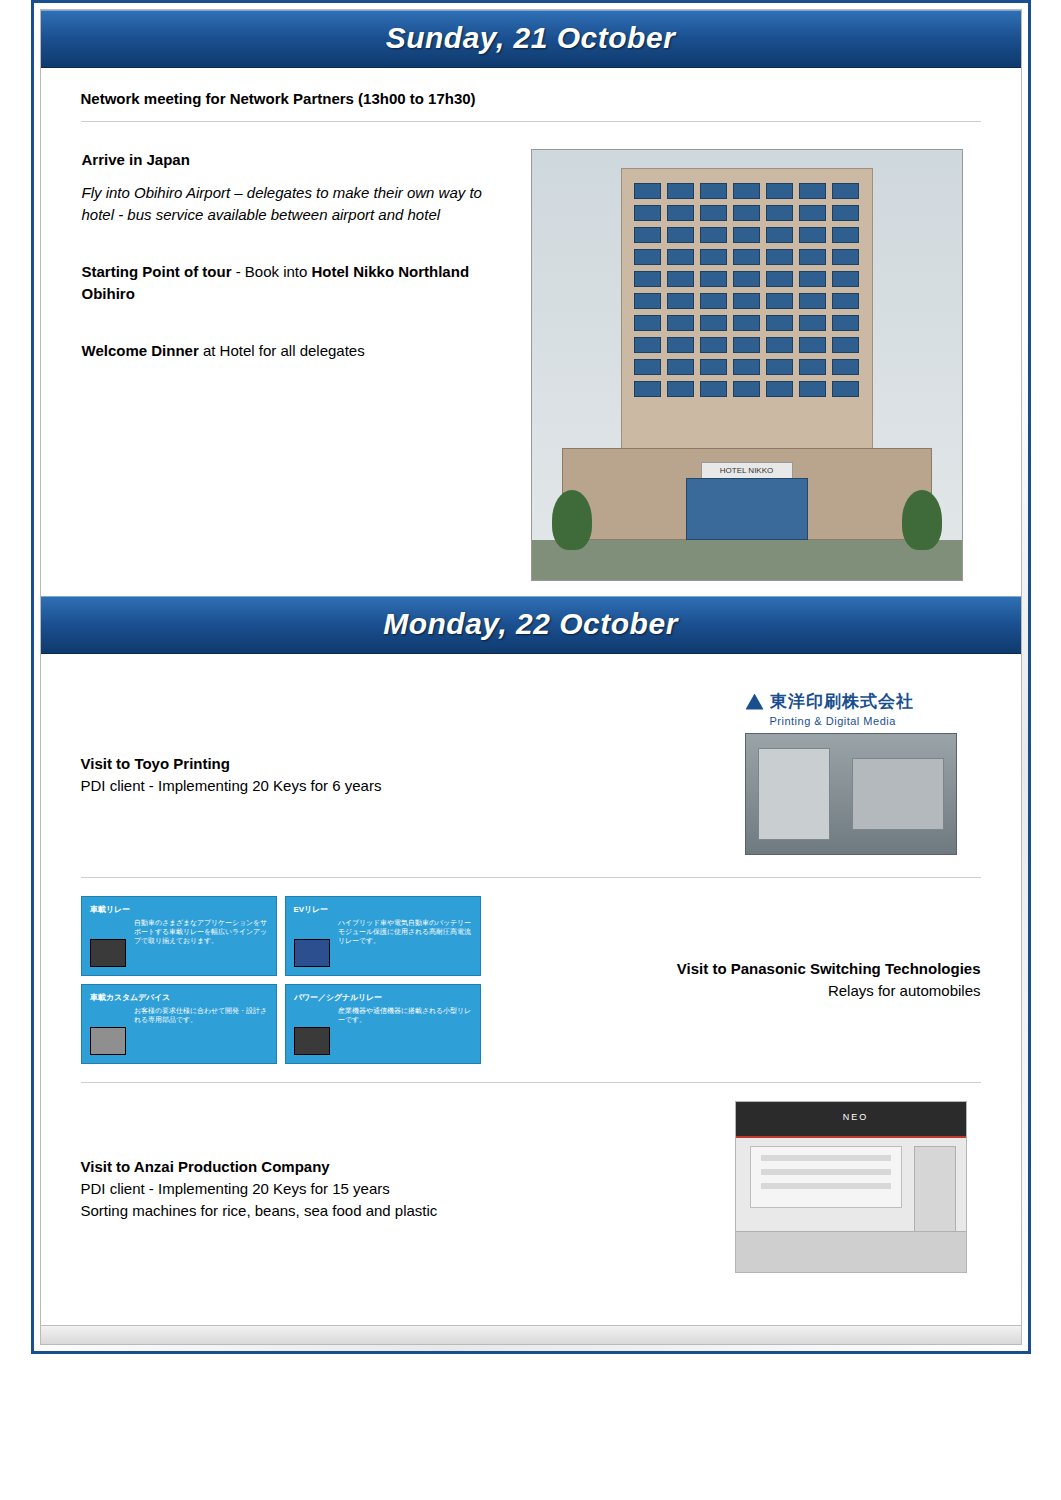Sunday, 21 October
Network meeting for Network Partners (13h00 to 17h30)
| Arrive in Japan Fly into Obihiro Airport – delegates to make their own way to hotel - bus service available between airport and hotel Starting Point of tour - Book into Hotel Nikko Northland Obihiro Welcome Dinner at Hotel for all delegates | HOTEL NIKKO |
Monday, 22 October
Visit to Toyo Printing
PDI client - Implementing 20 Keys for 6 years
東洋印刷株式会社 Printing & Digital Media
車載リレー
自動車のさまざまなアプリケーションをサポートする車載リレーを幅広いラインアップで取り揃えております。
EVリレー
ハイブリッド車や電気自動車のバッテリーモジュール保護に使用される高耐圧高電流リレーです。
車載カスタムデバイス
お客様の要求仕様に合わせて開発・設計される専用部品です。
パワー／シグナルリレー
産業機器や通信機器に搭載される小型リレーです。
Visit to Panasonic Switching Technologies
Relays for automobiles
Visit to Anzai Production Company
PDI client - Implementing 20 Keys for 15 years
Sorting machines for rice, beans, sea food and plastic
NEO